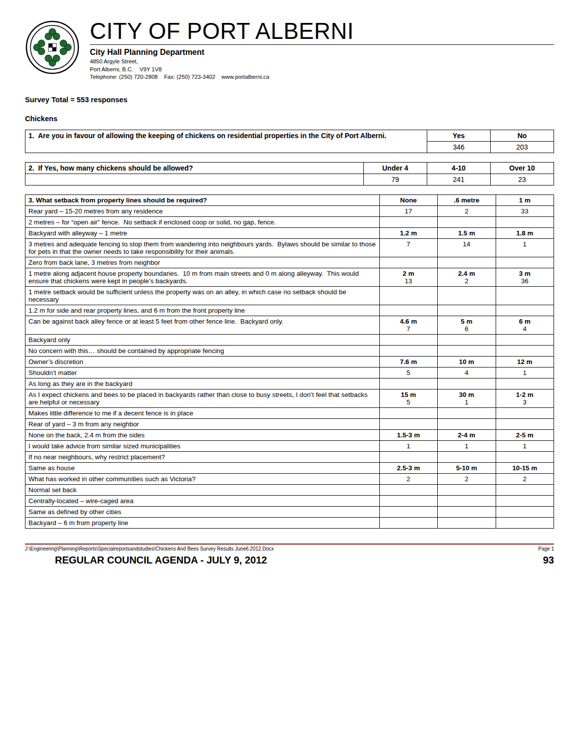CITY OF PORT ALBERNI
City Hall Planning Department
4850 Argyle Street,
Port Alberni, B.C. V9Y 1V8
Telephone: (250) 720-2808 Fax: (250) 723-3402 www.portalberni.ca
Survey Total = 553 responses
Chickens
| 1. Are you in favour of allowing the keeping of chickens on residential properties in the City of Port Alberni. | Yes | No |
| 346 | 203 |
| 2. If Yes, how many chickens should be allowed? | Under 4 | 4-10 | Over 10 |
| | 79 | 241 | 23 |
| 3. What setback from property lines should be required? | None | .6 metre | 1 m |
| Rear yard – 15-20 metres from any residence | 17 | 2 | 33 |
| 2 metres – for “open air” fence. No setback if enclosed coop or solid, no gap, fence. | | | |
| Backyard with alleyway – 1 metre | 1.2 m | 1.5 m | 1.8 m |
| 3 metres and adequate fencing to stop them from wandering into neighbours yards. Bylaws should be similar to those for pets in that the owner needs to take responsibility for their animals. | 7 | 14 | 1 |
| Zero from back lane, 3 metres from neighbor | | | |
| 1 metre along adjacent house property boundaries. 10 m from main streets and 0 m along alleyway. This would ensure that chickens were kept in people’s backyards. | 2 m 13 | 2.4 m 2 | 3 m 36 |
| 1 metre setback would be sufficient unless the property was on an alley, in which case no setback should be necessary | | | |
| 1.2 m for side and rear property lines, and 6 m from the front property line | | | |
| Can be against back alley fence or at least 5 feet from other fence line. Backyard only. | 4.6 m 7 | 5 m 6 | 6 m 4 |
| Backyard only | | | |
| No concern with this… should be contained by appropriate fencing | | | |
| Owner’s discretion | 7.6 m | 10 m | 12 m |
| Shouldn’t matter | 5 | 4 | 1 |
| As long as they are in the backyard | | | |
| As I expect chickens and bees to be placed in backyards rather than close to busy streets, I don’t feel that setbacks are helpful or necessary | 15 m 5 | 30 m 1 | 1-2 m 3 |
| Makes little difference to me if a decent fence is in place | | | |
| Rear of yard – 3 m from any neighbor | | | |
| None on the back, 2.4 m from the sides | 1.5-3 m | 2-4 m | 2-5 m |
| I would take advice from similar sized municipalities | 1 | 1 | 1 |
| If no near neighbours, why restrict placement? | | | |
| Same as house | 2.5-3 m | 5-10 m | 10-15 m |
| What has worked in other communities such as Victoria? | 2 | 2 | 2 |
| Normal set back | | | |
| Centrally-located – wire-caged area | | | |
| Same as defined by other cities | | | |
| Backyard – 6 m from property line | | | |
J:\Engineering\Planning\Reports\Specialreportsandstudies\Chickens And Bees Survey Results June6.2012.Docx Page 1
REGULAR COUNCIL AGENDA - JULY 9, 2012 93